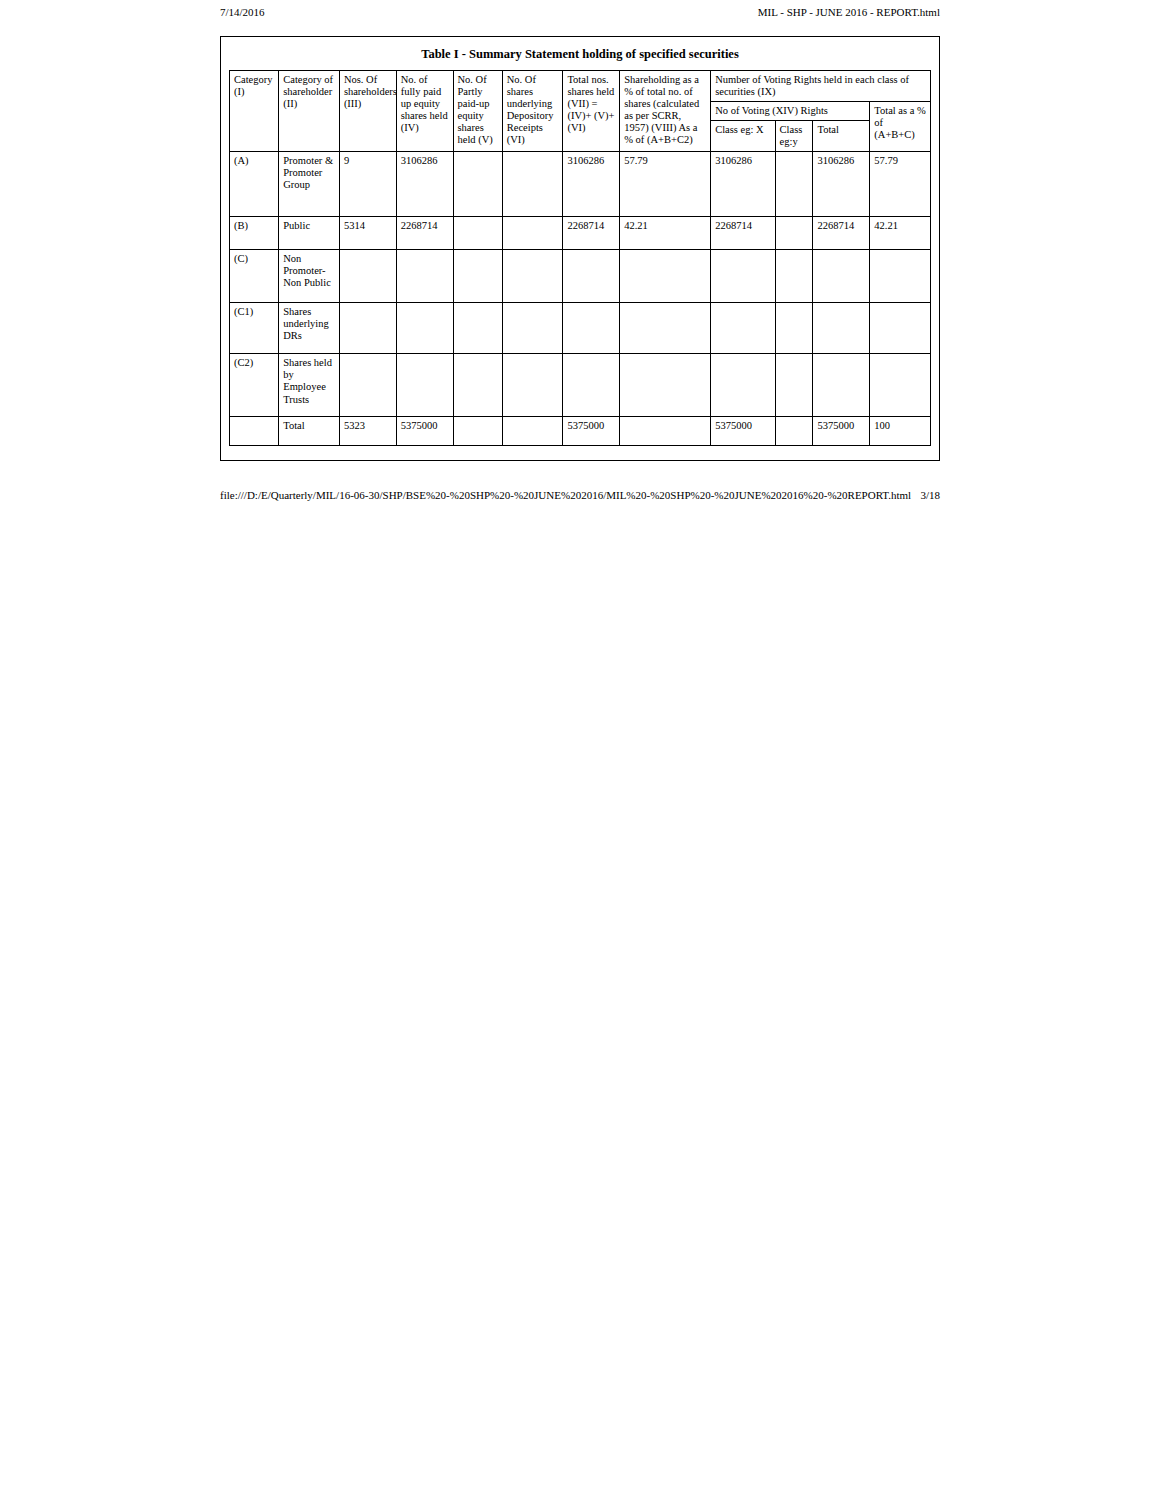7/14/2016
MIL - SHP - JUNE 2016 - REPORT.html
Table I - Summary Statement holding of specified securities
| Category (I) | Category of shareholder (II) | Nos. Of shareholders (III) | No. of fully paid up equity shares held (IV) | No. Of Partly paid-up equity shares held (V) | No. Of shares underlying Depository Receipts (VI) | Total nos. shares held (VII) = (IV)+ (V)+ (VI) | Shareholding as a % of total no. of shares (calculated as per SCRR, 1957) (VIII) As a % of (A+B+C2) | Number of Voting Rights held in each class of securities (IX) |
| --- | --- | --- | --- | --- | --- | --- | --- | --- |
| No of Voting (XIV) Rights | Total as a % of (A+B+C) |
| Class eg: X | Class eg:y | Total |
| (A) | Promoter & Promoter Group | 9 | 3106286 | | | 3106286 | 57.79 | 3106286 | | 3106286 | 57.79 |
| (B) | Public | 5314 | 2268714 | | | 2268714 | 42.21 | 2268714 | | 2268714 | 42.21 |
| (C) | Non Promoter- Non Public | | | | | | | | | | |
| (C1) | Shares underlying DRs | | | | | | | | | | |
| (C2) | Shares held by Employee Trusts | | | | | | | | | | |
| | Total | 5323 | 5375000 | | | 5375000 | | 5375000 | | 5375000 | 100 |
file:///D:/E/Quarterly/MIL/16-06-30/SHP/BSE%20-%20SHP%20-%20JUNE%202016/MIL%20-%20SHP%20-%20JUNE%202016%20-%20REPORT.html
3/18